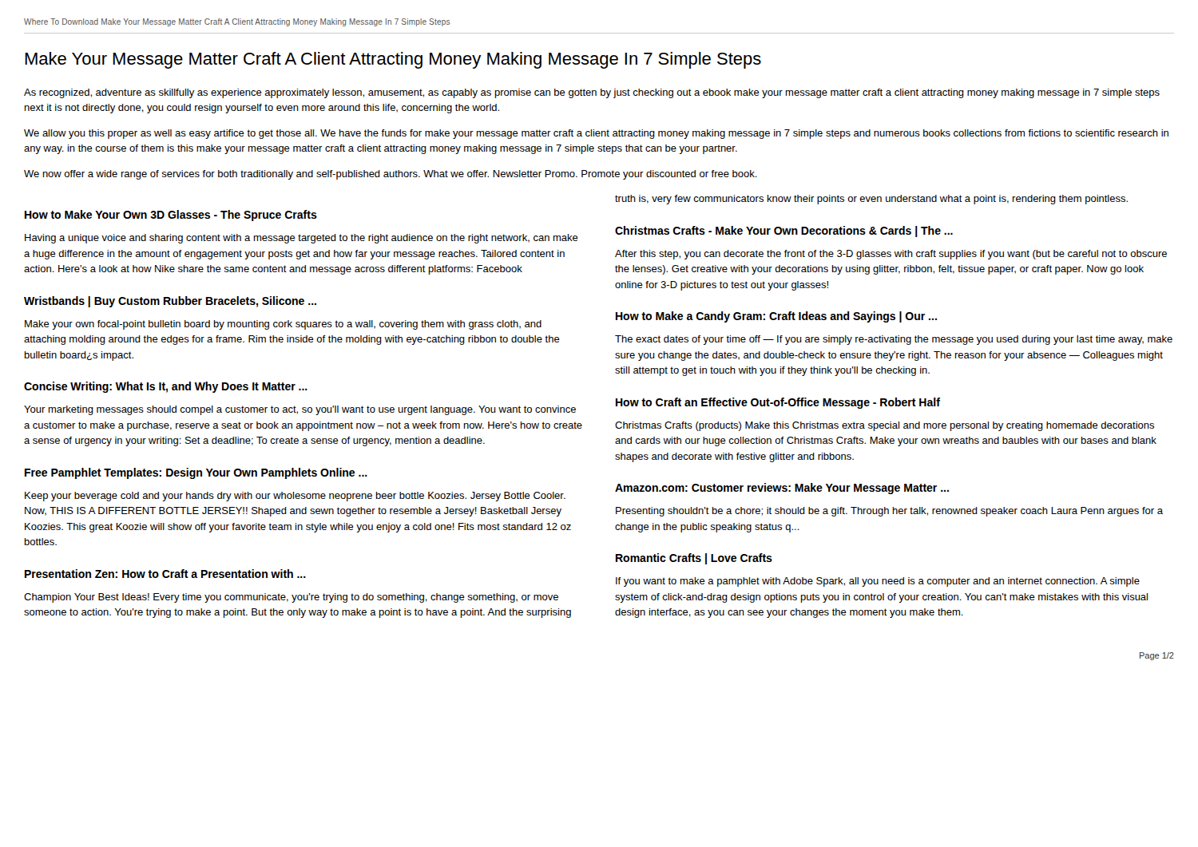Where To Download Make Your Message Matter Craft A Client Attracting Money Making Message In 7 Simple Steps
Make Your Message Matter Craft A Client Attracting Money Making Message In 7 Simple Steps
As recognized, adventure as skillfully as experience approximately lesson, amusement, as capably as promise can be gotten by just checking out a ebook make your message matter craft a client attracting money making message in 7 simple steps next it is not directly done, you could resign yourself to even more around this life, concerning the world.
We allow you this proper as well as easy artifice to get those all. We have the funds for make your message matter craft a client attracting money making message in 7 simple steps and numerous books collections from fictions to scientific research in any way. in the course of them is this make your message matter craft a client attracting money making message in 7 simple steps that can be your partner.
We now offer a wide range of services for both traditionally and self-published authors. What we offer. Newsletter Promo. Promote your discounted or free book.
How to Make Your Own 3D Glasses - The Spruce Crafts
Having a unique voice and sharing content with a message targeted to the right audience on the right network, can make a huge difference in the amount of engagement your posts get and how far your message reaches. Tailored content in action. Here's a look at how Nike share the same content and message across different platforms: Facebook
Wristbands | Buy Custom Rubber Bracelets, Silicone ...
Make your own focal-point bulletin board by mounting cork squares to a wall, covering them with grass cloth, and attaching molding around the edges for a frame. Rim the inside of the molding with eye-catching ribbon to double the bulletin board¿s impact.
Concise Writing: What Is It, and Why Does It Matter ...
Your marketing messages should compel a customer to act, so you'll want to use urgent language. You want to convince a customer to make a purchase, reserve a seat or book an appointment now – not a week from now. Here's how to create a sense of urgency in your writing: Set a deadline; To create a sense of urgency, mention a deadline.
Free Pamphlet Templates: Design Your Own Pamphlets Online ...
Keep your beverage cold and your hands dry with our wholesome neoprene beer bottle Koozies. Jersey Bottle Cooler. Now, THIS IS A DIFFERENT BOTTLE JERSEY!! Shaped and sewn together to resemble a Jersey! Basketball Jersey Koozies. This great Koozie will show off your favorite team in style while you enjoy a cold one! Fits most standard 12 oz bottles.
Presentation Zen: How to Craft a Presentation with ...
Champion Your Best Ideas! Every time you communicate, you're trying to do something, change something, or move someone to action. You're trying to make a point. But the only way to make a point is to have a point. And the surprising truth is, very few communicators know their points or even understand what a point is, rendering them pointless.
Christmas Crafts - Make Your Own Decorations & Cards | The ...
After this step, you can decorate the front of the 3-D glasses with craft supplies if you want (but be careful not to obscure the lenses). Get creative with your decorations by using glitter, ribbon, felt, tissue paper, or craft paper. Now go look online for 3-D pictures to test out your glasses!
How to Make a Candy Gram: Craft Ideas and Sayings | Our ...
The exact dates of your time off — If you are simply re-activating the message you used during your last time away, make sure you change the dates, and double-check to ensure they're right. The reason for your absence — Colleagues might still attempt to get in touch with you if they think you'll be checking in.
How to Craft an Effective Out-of-Office Message - Robert Half
Christmas Crafts (products) Make this Christmas extra special and more personal by creating homemade decorations and cards with our huge collection of Christmas Crafts. Make your own wreaths and baubles with our bases and blank shapes and decorate with festive glitter and ribbons.
Amazon.com: Customer reviews: Make Your Message Matter ...
Presenting shouldn't be a chore; it should be a gift. Through her talk, renowned speaker coach Laura Penn argues for a change in the public speaking status q...
Romantic Crafts | Love Crafts
If you want to make a pamphlet with Adobe Spark, all you need is a computer and an internet connection. A simple system of click-and-drag design options puts you in control of your creation. You can't make mistakes with this visual design interface, as you can see your changes the moment you make them.
Page 1/2